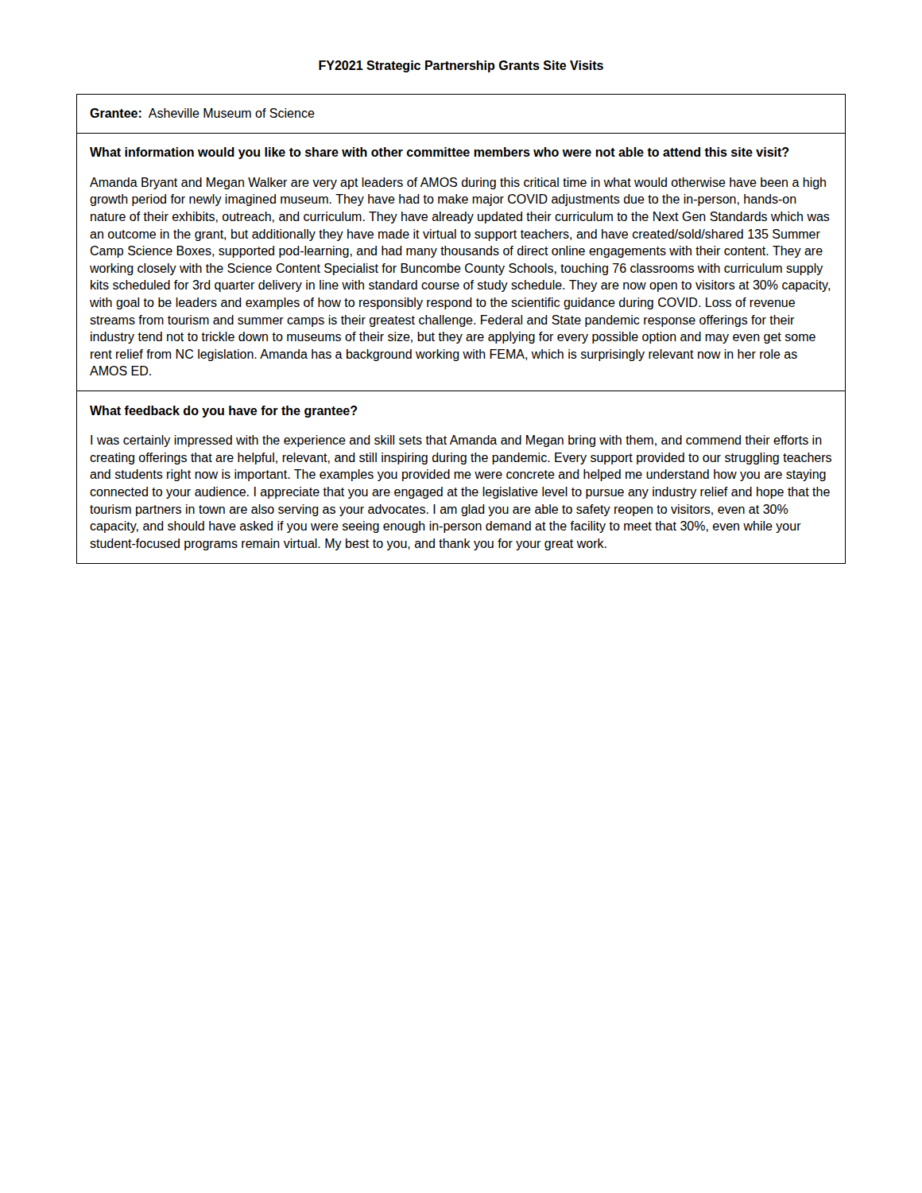FY2021 Strategic Partnership Grants Site Visits
| Grantee: Asheville Museum of Science |
| What information would you like to share with other committee members who were not able to attend this site visit? Amanda Bryant and Megan Walker are very apt leaders of AMOS during this critical time in what would otherwise have been a high growth period for newly imagined museum. They have had to make major COVID adjustments due to the in-person, hands-on nature of their exhibits, outreach, and curriculum. They have already updated their curriculum to the Next Gen Standards which was an outcome in the grant, but additionally they have made it virtual to support teachers, and have created/sold/shared 135 Summer Camp Science Boxes, supported pod-learning, and had many thousands of direct online engagements with their content. They are working closely with the Science Content Specialist for Buncombe County Schools, touching 76 classrooms with curriculum supply kits scheduled for 3rd quarter delivery in line with standard course of study schedule. They are now open to visitors at 30% capacity, with goal to be leaders and examples of how to responsibly respond to the scientific guidance during COVID. Loss of revenue streams from tourism and summer camps is their greatest challenge. Federal and State pandemic response offerings for their industry tend not to trickle down to museums of their size, but they are applying for every possible option and may even get some rent relief from NC legislation. Amanda has a background working with FEMA, which is surprisingly relevant now in her role as AMOS ED. |
| What feedback do you have for the grantee? I was certainly impressed with the experience and skill sets that Amanda and Megan bring with them, and commend their efforts in creating offerings that are helpful, relevant, and still inspiring during the pandemic. Every support provided to our struggling teachers and students right now is important. The examples you provided me were concrete and helped me understand how you are staying connected to your audience. I appreciate that you are engaged at the legislative level to pursue any industry relief and hope that the tourism partners in town are also serving as your advocates. I am glad you are able to safety reopen to visitors, even at 30% capacity, and should have asked if you were seeing enough in-person demand at the facility to meet that 30%, even while your student-focused programs remain virtual. My best to you, and thank you for your great work. |